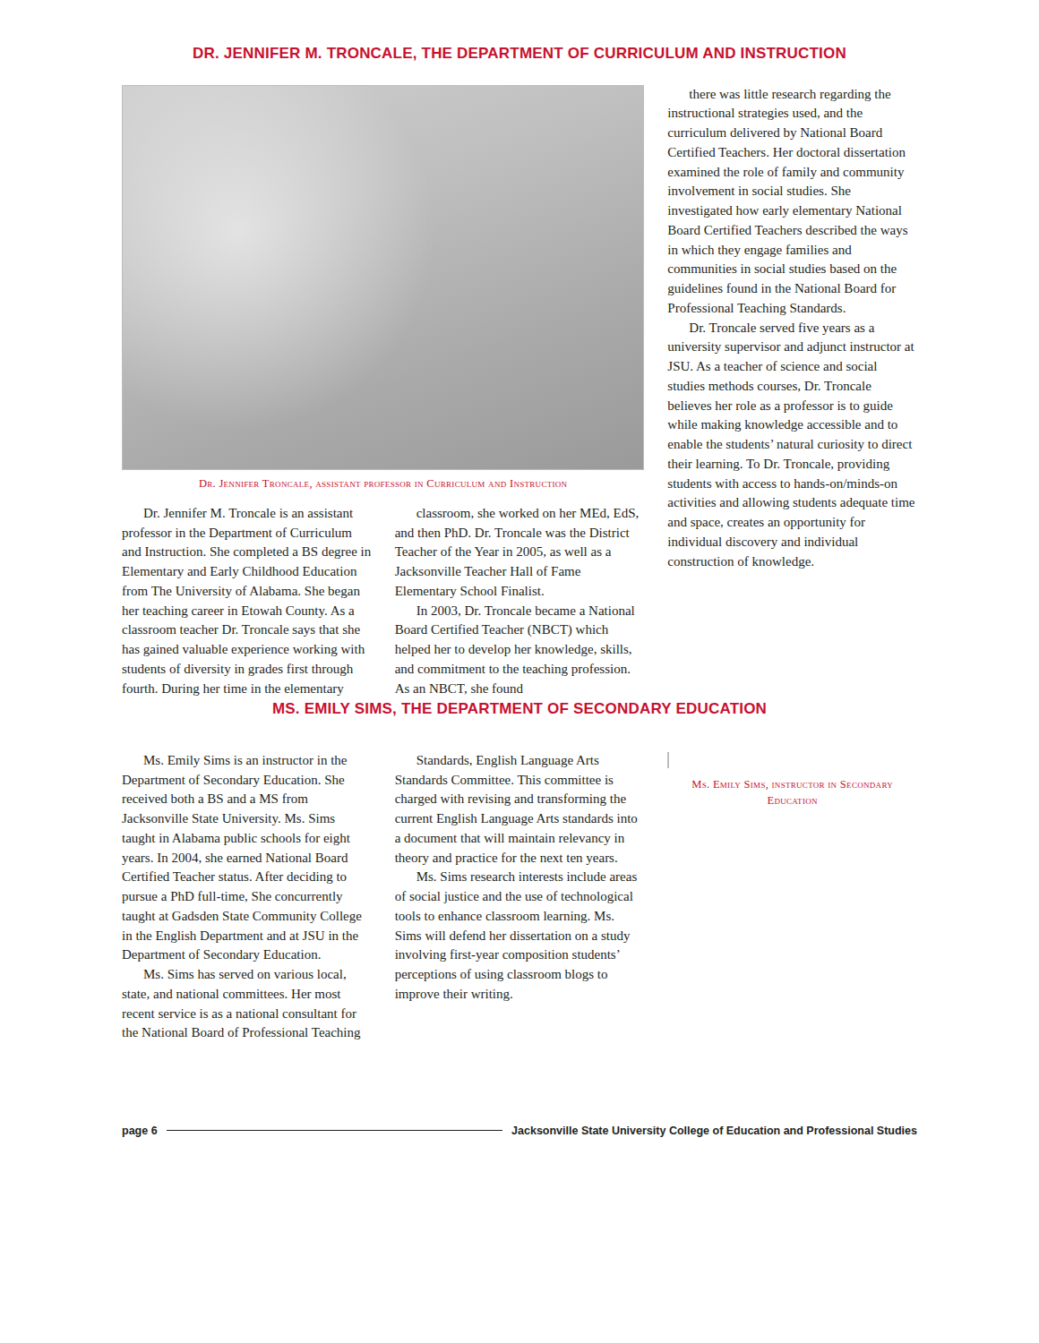Dr. Jennifer M. Troncale, the Department of Curriculum and Instruction
Dr. Jennifer Troncale, assistant professor in Curriculum and Instruction
there was little research regarding the instructional strategies used, and the curriculum delivered by National Board Certified Teachers. Her doctoral dissertation examined the role of family and community involvement in social studies. She investigated how early elementary National Board Certified Teachers described the ways in which they engage families and communities in social studies based on the guidelines found in the National Board for Professional Teaching Standards.
Dr. Troncale served five years as a university supervisor and adjunct instructor at JSU. As a teacher of science and social studies methods courses, Dr. Troncale believes her role as a professor is to guide while making knowledge accessible and to enable the students’ natural curiosity to direct their learning. To Dr. Troncale, providing students with access to hands-on/minds-on activities and allowing students adequate time and space, creates an opportunity for individual discovery and individual construction of knowledge.
Dr. Jennifer M. Troncale is an assistant professor in the Department of Curriculum and Instruction. She completed a BS degree in Elementary and Early Childhood Education from The University of Alabama. She began her teaching career in Etowah County. As a classroom teacher Dr. Troncale says that she has gained valuable experience working with students of diversity in grades first through fourth. During her time in the elementary
classroom, she worked on her MEd, EdS, and then PhD. Dr. Troncale was the District Teacher of the Year in 2005, as well as a Jacksonville Teacher Hall of Fame Elementary School Finalist.
In 2003, Dr. Troncale became a National Board Certified Teacher (NBCT) which helped her to develop her knowledge, skills, and commitment to the teaching profession. As an NBCT, she found
Ms. Emily Sims, the Department of Secondary Education
Ms. Emily Sims is an instructor in the Department of Secondary Education. She received both a BS and a MS from Jacksonville State University. Ms. Sims taught in Alabama public schools for eight years. In 2004, she earned National Board Certified Teacher status. After deciding to pursue a PhD full-time, She concurrently taught at Gadsden State Community College in the English Department and at JSU in the Department of Secondary Education.
Ms. Sims has served on various local, state, and national committees. Her most recent service is as a national consultant for the National Board of Professional Teaching
Standards, English Language Arts Standards Committee. This committee is charged with revising and transforming the current English Language Arts standards into a document that will maintain relevancy in theory and practice for the next ten years.
Ms. Sims research interests include areas of social justice and the use of technological tools to enhance classroom learning. Ms. Sims will defend her dissertation on a study involving first-year composition students’ perceptions of using classroom blogs to improve their writing.
Ms. Emily Sims, instructor in Secondary Education
page 6 Jacksonville State University College of Education and Professional Studies